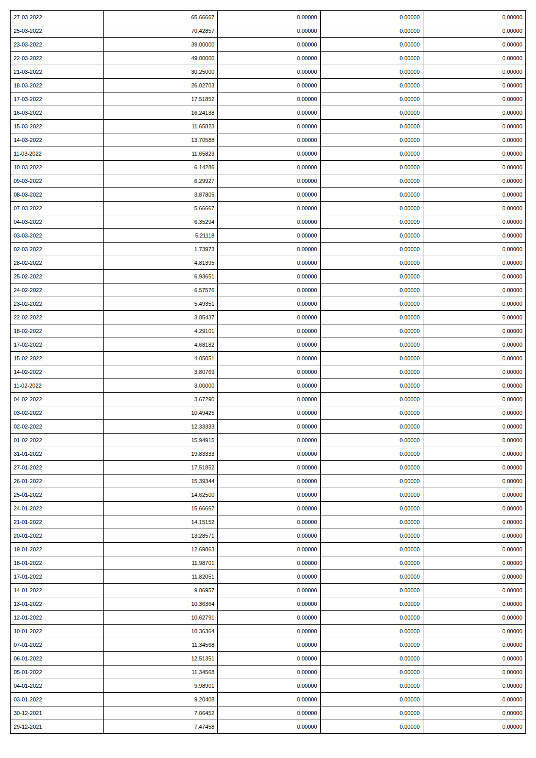| 27-03-2022 | 65.66667 | 0.00000 | 0.00000 | 0.00000 |
| 25-03-2022 | 70.42857 | 0.00000 | 0.00000 | 0.00000 |
| 23-03-2022 | 39.00000 | 0.00000 | 0.00000 | 0.00000 |
| 22-03-2022 | 49.00000 | 0.00000 | 0.00000 | 0.00000 |
| 21-03-2022 | 30.25000 | 0.00000 | 0.00000 | 0.00000 |
| 18-03-2022 | 26.02703 | 0.00000 | 0.00000 | 0.00000 |
| 17-03-2022 | 17.51852 | 0.00000 | 0.00000 | 0.00000 |
| 16-03-2022 | 16.24138 | 0.00000 | 0.00000 | 0.00000 |
| 15-03-2022 | 11.65823 | 0.00000 | 0.00000 | 0.00000 |
| 14-03-2022 | 13.70588 | 0.00000 | 0.00000 | 0.00000 |
| 11-03-2022 | 11.65823 | 0.00000 | 0.00000 | 0.00000 |
| 10-03-2022 | 6.14286 | 0.00000 | 0.00000 | 0.00000 |
| 09-03-2022 | 6.29927 | 0.00000 | 0.00000 | 0.00000 |
| 08-03-2022 | 3.87805 | 0.00000 | 0.00000 | 0.00000 |
| 07-03-2022 | 5.66667 | 0.00000 | 0.00000 | 0.00000 |
| 04-03-2022 | 6.35294 | 0.00000 | 0.00000 | 0.00000 |
| 03-03-2022 | 5.21118 | 0.00000 | 0.00000 | 0.00000 |
| 02-03-2022 | 1.73973 | 0.00000 | 0.00000 | 0.00000 |
| 28-02-2022 | 4.81395 | 0.00000 | 0.00000 | 0.00000 |
| 25-02-2022 | 6.93651 | 0.00000 | 0.00000 | 0.00000 |
| 24-02-2022 | 6.57576 | 0.00000 | 0.00000 | 0.00000 |
| 23-02-2022 | 5.49351 | 0.00000 | 0.00000 | 0.00000 |
| 22-02-2022 | 3.85437 | 0.00000 | 0.00000 | 0.00000 |
| 18-02-2022 | 4.29101 | 0.00000 | 0.00000 | 0.00000 |
| 17-02-2022 | 4.68182 | 0.00000 | 0.00000 | 0.00000 |
| 15-02-2022 | 4.05051 | 0.00000 | 0.00000 | 0.00000 |
| 14-02-2022 | 3.80769 | 0.00000 | 0.00000 | 0.00000 |
| 11-02-2022 | 3.00000 | 0.00000 | 0.00000 | 0.00000 |
| 04-02-2022 | 3.67290 | 0.00000 | 0.00000 | 0.00000 |
| 03-02-2022 | 10.49425 | 0.00000 | 0.00000 | 0.00000 |
| 02-02-2022 | 12.33333 | 0.00000 | 0.00000 | 0.00000 |
| 01-02-2022 | 15.94915 | 0.00000 | 0.00000 | 0.00000 |
| 31-01-2022 | 19.83333 | 0.00000 | 0.00000 | 0.00000 |
| 27-01-2022 | 17.51852 | 0.00000 | 0.00000 | 0.00000 |
| 26-01-2022 | 15.39344 | 0.00000 | 0.00000 | 0.00000 |
| 25-01-2022 | 14.62500 | 0.00000 | 0.00000 | 0.00000 |
| 24-01-2022 | 15.66667 | 0.00000 | 0.00000 | 0.00000 |
| 21-01-2022 | 14.15152 | 0.00000 | 0.00000 | 0.00000 |
| 20-01-2022 | 13.28571 | 0.00000 | 0.00000 | 0.00000 |
| 19-01-2022 | 12.69863 | 0.00000 | 0.00000 | 0.00000 |
| 18-01-2022 | 11.98701 | 0.00000 | 0.00000 | 0.00000 |
| 17-01-2022 | 11.82051 | 0.00000 | 0.00000 | 0.00000 |
| 14-01-2022 | 9.86957 | 0.00000 | 0.00000 | 0.00000 |
| 13-01-2022 | 10.36364 | 0.00000 | 0.00000 | 0.00000 |
| 12-01-2022 | 10.62791 | 0.00000 | 0.00000 | 0.00000 |
| 10-01-2022 | 10.36364 | 0.00000 | 0.00000 | 0.00000 |
| 07-01-2022 | 11.34568 | 0.00000 | 0.00000 | 0.00000 |
| 06-01-2022 | 12.51351 | 0.00000 | 0.00000 | 0.00000 |
| 05-01-2022 | 11.34568 | 0.00000 | 0.00000 | 0.00000 |
| 04-01-2022 | 9.98901 | 0.00000 | 0.00000 | 0.00000 |
| 03-01-2022 | 9.20408 | 0.00000 | 0.00000 | 0.00000 |
| 30-12-2021 | 7.06452 | 0.00000 | 0.00000 | 0.00000 |
| 29-12-2021 | 7.47458 | 0.00000 | 0.00000 | 0.00000 |